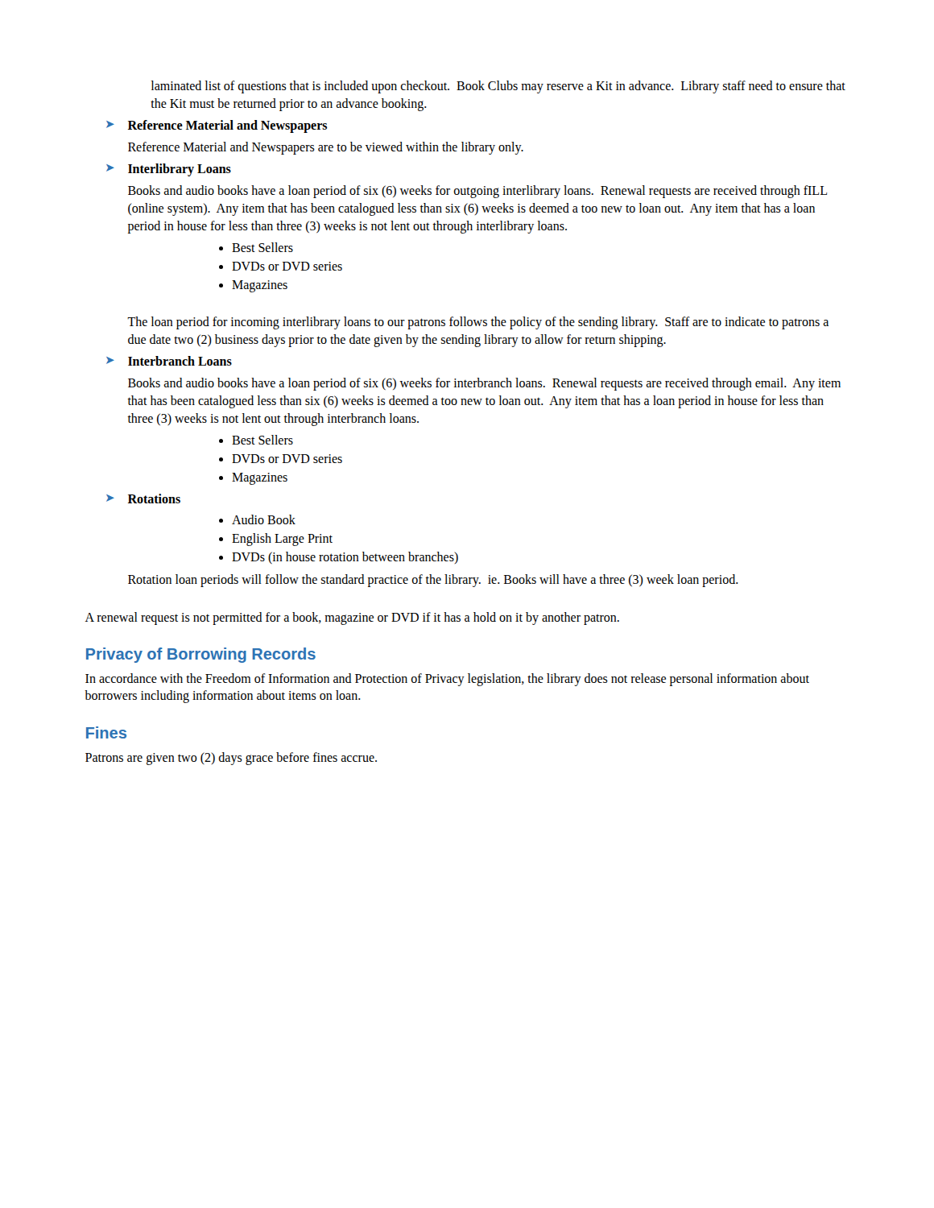laminated list of questions that is included upon checkout. Book Clubs may reserve a Kit in advance. Library staff need to ensure that the Kit must be returned prior to an advance booking.
Reference Material and Newspapers
Reference Material and Newspapers are to be viewed within the library only.
Interlibrary Loans
Books and audio books have a loan period of six (6) weeks for outgoing interlibrary loans. Renewal requests are received through fILL (online system). Any item that has been catalogued less than six (6) weeks is deemed a too new to loan out. Any item that has a loan period in house for less than three (3) weeks is not lent out through interlibrary loans.
Best Sellers
DVDs or DVD series
Magazines
The loan period for incoming interlibrary loans to our patrons follows the policy of the sending library. Staff are to indicate to patrons a due date two (2) business days prior to the date given by the sending library to allow for return shipping.
Interbranch Loans
Books and audio books have a loan period of six (6) weeks for interbranch loans. Renewal requests are received through email. Any item that has been catalogued less than six (6) weeks is deemed a too new to loan out. Any item that has a loan period in house for less than three (3) weeks is not lent out through interbranch loans.
Best Sellers
DVDs or DVD series
Magazines
Rotations
Audio Book
English Large Print
DVDs (in house rotation between branches)
Rotation loan periods will follow the standard practice of the library. ie. Books will have a three (3) week loan period.
A renewal request is not permitted for a book, magazine or DVD if it has a hold on it by another patron.
Privacy of Borrowing Records
In accordance with the Freedom of Information and Protection of Privacy legislation, the library does not release personal information about borrowers including information about items on loan.
Fines
Patrons are given two (2) days grace before fines accrue.